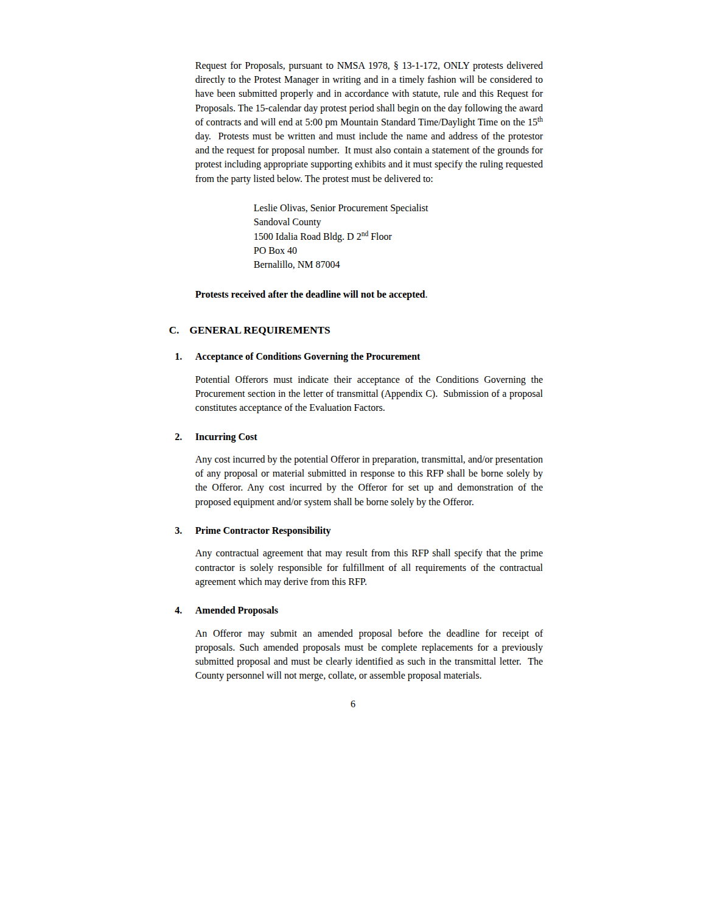Request for Proposals, pursuant to NMSA 1978, § 13-1-172, ONLY protests delivered directly to the Protest Manager in writing and in a timely fashion will be considered to have been submitted properly and in accordance with statute, rule and this Request for Proposals. The 15-calendar day protest period shall begin on the day following the award of contracts and will end at 5:00 pm Mountain Standard Time/Daylight Time on the 15th day. Protests must be written and must include the name and address of the protestor and the request for proposal number. It must also contain a statement of the grounds for protest including appropriate supporting exhibits and it must specify the ruling requested from the party listed below. The protest must be delivered to:
Leslie Olivas, Senior Procurement Specialist
Sandoval County
1500 Idalia Road Bldg. D 2nd Floor
PO Box 40
Bernalillo, NM 87004
Protests received after the deadline will not be accepted.
C. GENERAL REQUIREMENTS
1. Acceptance of Conditions Governing the Procurement
Potential Offerors must indicate their acceptance of the Conditions Governing the Procurement section in the letter of transmittal (Appendix C). Submission of a proposal constitutes acceptance of the Evaluation Factors.
2. Incurring Cost
Any cost incurred by the potential Offeror in preparation, transmittal, and/or presentation of any proposal or material submitted in response to this RFP shall be borne solely by the Offeror. Any cost incurred by the Offeror for set up and demonstration of the proposed equipment and/or system shall be borne solely by the Offeror.
3. Prime Contractor Responsibility
Any contractual agreement that may result from this RFP shall specify that the prime contractor is solely responsible for fulfillment of all requirements of the contractual agreement which may derive from this RFP.
4. Amended Proposals
An Offeror may submit an amended proposal before the deadline for receipt of proposals. Such amended proposals must be complete replacements for a previously submitted proposal and must be clearly identified as such in the transmittal letter. The County personnel will not merge, collate, or assemble proposal materials.
6